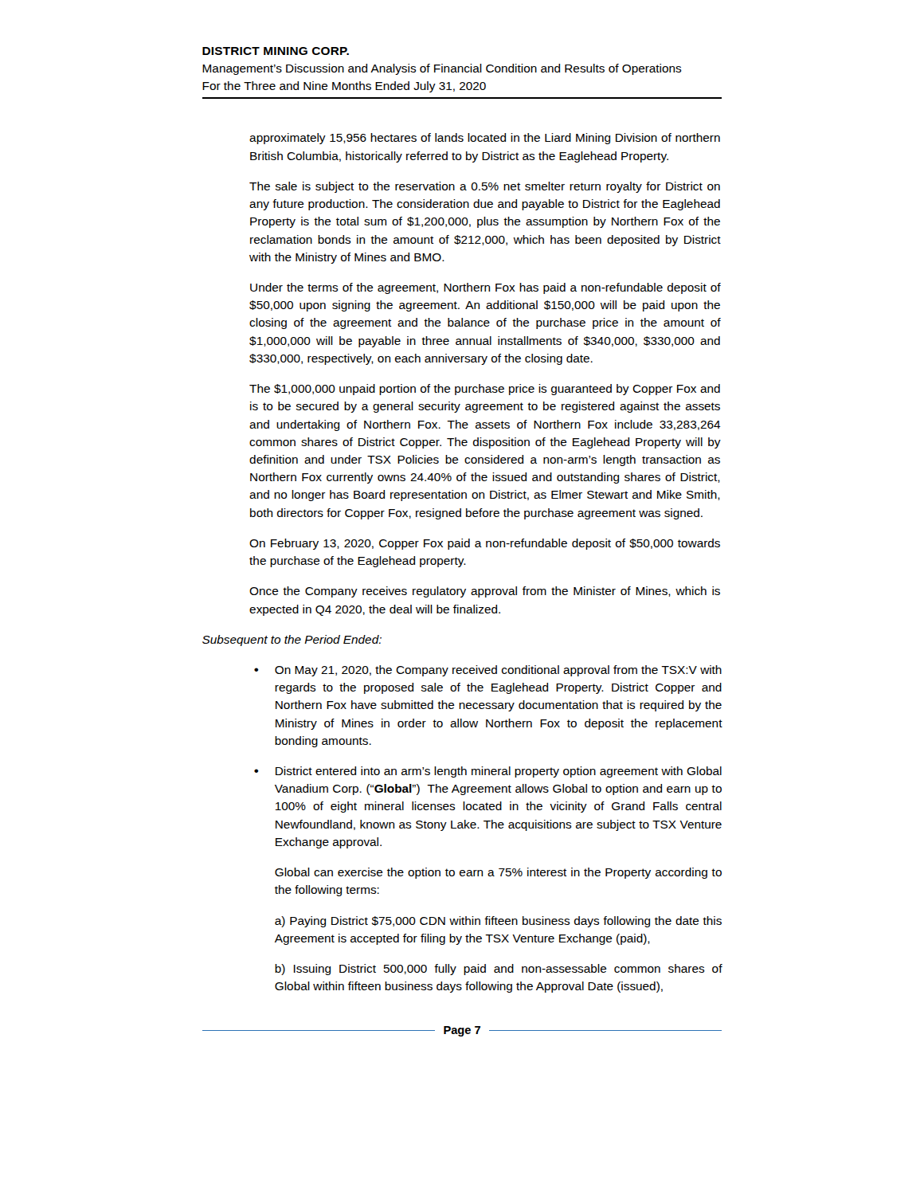DISTRICT MINING CORP.
Management’s Discussion and Analysis of Financial Condition and Results of Operations
For the Three and Nine Months Ended July 31, 2020
approximately 15,956 hectares of lands located in the Liard Mining Division of northern British Columbia, historically referred to by District as the Eaglehead Property.
The sale is subject to the reservation a 0.5% net smelter return royalty for District on any future production. The consideration due and payable to District for the Eaglehead Property is the total sum of $1,200,000, plus the assumption by Northern Fox of the reclamation bonds in the amount of $212,000, which has been deposited by District with the Ministry of Mines and BMO.
Under the terms of the agreement, Northern Fox has paid a non-refundable deposit of $50,000 upon signing the agreement. An additional $150,000 will be paid upon the closing of the agreement and the balance of the purchase price in the amount of $1,000,000 will be payable in three annual installments of $340,000, $330,000 and $330,000, respectively, on each anniversary of the closing date.
The $1,000,000 unpaid portion of the purchase price is guaranteed by Copper Fox and is to be secured by a general security agreement to be registered against the assets and undertaking of Northern Fox. The assets of Northern Fox include 33,283,264 common shares of District Copper. The disposition of the Eaglehead Property will by definition and under TSX Policies be considered a non-arm’s length transaction as Northern Fox currently owns 24.40% of the issued and outstanding shares of District, and no longer has Board representation on District, as Elmer Stewart and Mike Smith, both directors for Copper Fox, resigned before the purchase agreement was signed.
On February 13, 2020, Copper Fox paid a non-refundable deposit of $50,000 towards the purchase of the Eaglehead property.
Once the Company receives regulatory approval from the Minister of Mines, which is expected in Q4 2020, the deal will be finalized.
Subsequent to the Period Ended:
On May 21, 2020, the Company received conditional approval from the TSX:V with regards to the proposed sale of the Eaglehead Property. District Copper and Northern Fox have submitted the necessary documentation that is required by the Ministry of Mines in order to allow Northern Fox to deposit the replacement bonding amounts.
District entered into an arm’s length mineral property option agreement with Global Vanadium Corp. (“Global”) The Agreement allows Global to option and earn up to 100% of eight mineral licenses located in the vicinity of Grand Falls central Newfoundland, known as Stony Lake. The acquisitions are subject to TSX Venture Exchange approval.
Global can exercise the option to earn a 75% interest in the Property according to the following terms:
a) Paying District $75,000 CDN within fifteen business days following the date this Agreement is accepted for filing by the TSX Venture Exchange (paid),
b) Issuing District 500,000 fully paid and non-assessable common shares of Global within fifteen business days following the Approval Date (issued),
Page 7